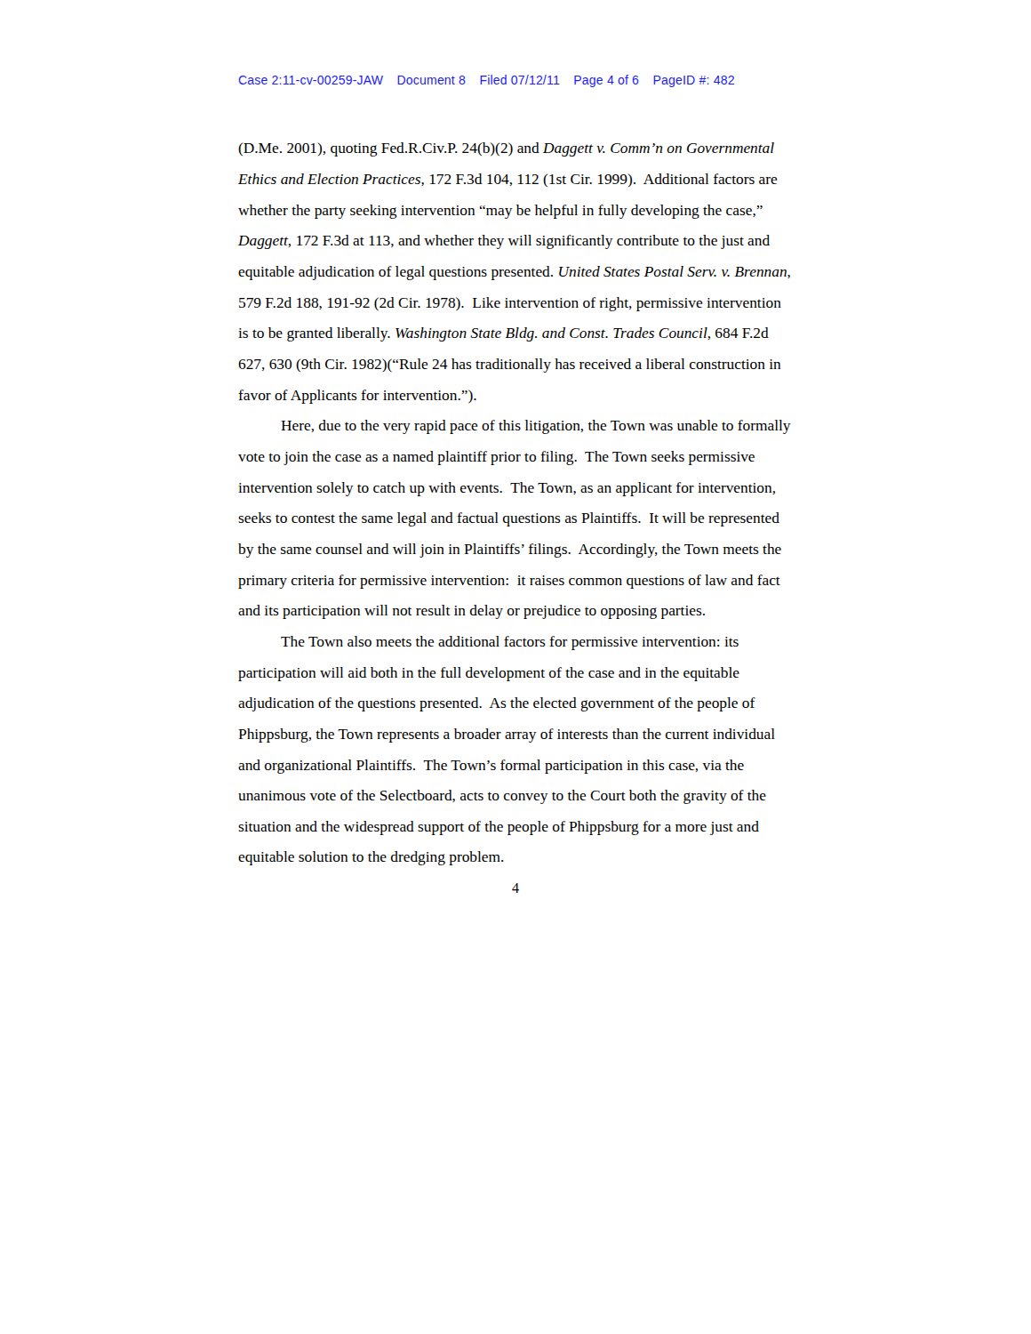Case 2:11-cv-00259-JAW Document 8 Filed 07/12/11 Page 4 of 6 PageID #: 482
(D.Me. 2001), quoting Fed.R.Civ.P. 24(b)(2) and Daggett v. Comm’n on Governmental Ethics and Election Practices, 172 F.3d 104, 112 (1st Cir. 1999). Additional factors are whether the party seeking intervention “may be helpful in fully developing the case,” Daggett, 172 F.3d at 113, and whether they will significantly contribute to the just and equitable adjudication of legal questions presented. United States Postal Serv. v. Brennan, 579 F.2d 188, 191-92 (2d Cir. 1978). Like intervention of right, permissive intervention is to be granted liberally. Washington State Bldg. and Const. Trades Council, 684 F.2d 627, 630 (9th Cir. 1982)(“Rule 24 has traditionally has received a liberal construction in favor of Applicants for intervention.”).
Here, due to the very rapid pace of this litigation, the Town was unable to formally vote to join the case as a named plaintiff prior to filing. The Town seeks permissive intervention solely to catch up with events. The Town, as an applicant for intervention, seeks to contest the same legal and factual questions as Plaintiffs. It will be represented by the same counsel and will join in Plaintiffs’ filings. Accordingly, the Town meets the primary criteria for permissive intervention: it raises common questions of law and fact and its participation will not result in delay or prejudice to opposing parties.
The Town also meets the additional factors for permissive intervention: its participation will aid both in the full development of the case and in the equitable adjudication of the questions presented. As the elected government of the people of Phippsburg, the Town represents a broader array of interests than the current individual and organizational Plaintiffs. The Town’s formal participation in this case, via the unanimous vote of the Selectboard, acts to convey to the Court both the gravity of the situation and the widespread support of the people of Phippsburg for a more just and equitable solution to the dredging problem.
4